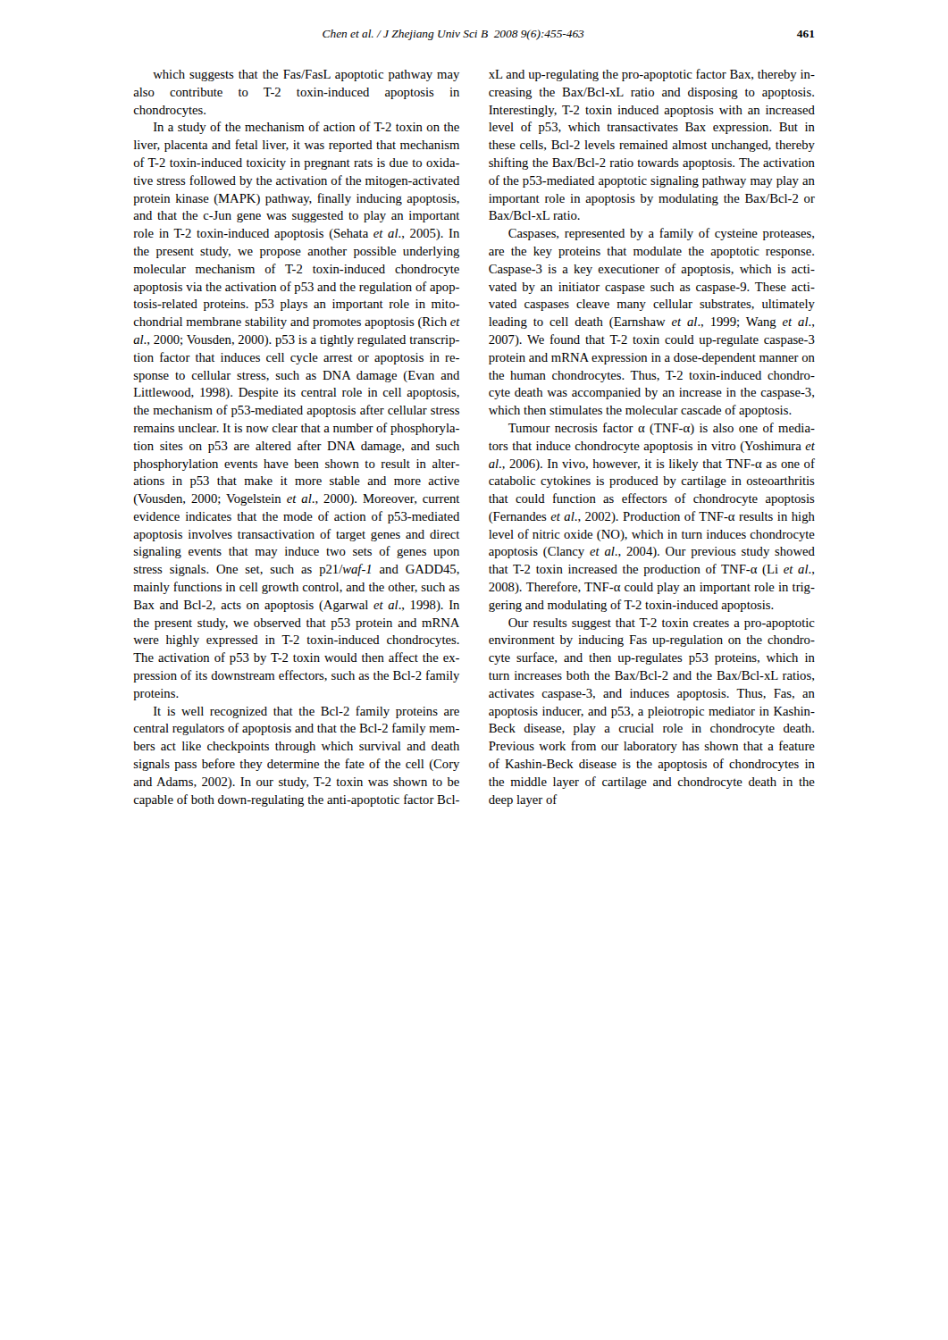Chen et al. / J Zhejiang Univ Sci B 2008 9(6):455-463 461
which suggests that the Fas/FasL apoptotic pathway may also contribute to T-2 toxin-induced apoptosis in chondrocytes.
In a study of the mechanism of action of T-2 toxin on the liver, placenta and fetal liver, it was reported that mechanism of T-2 toxin-induced toxicity in pregnant rats is due to oxidative stress followed by the activation of the mitogen-activated protein kinase (MAPK) pathway, finally inducing apoptosis, and that the c-Jun gene was suggested to play an important role in T-2 toxin-induced apoptosis (Sehata et al., 2005). In the present study, we propose another possible underlying molecular mechanism of T-2 toxin-induced chondrocyte apoptosis via the activation of p53 and the regulation of apoptosis-related proteins. p53 plays an important role in mitochondrial membrane stability and promotes apoptosis (Rich et al., 2000; Vousden, 2000). p53 is a tightly regulated transcription factor that induces cell cycle arrest or apoptosis in response to cellular stress, such as DNA damage (Evan and Littlewood, 1998). Despite its central role in cell apoptosis, the mechanism of p53-mediated apoptosis after cellular stress remains unclear. It is now clear that a number of phosphorylation sites on p53 are altered after DNA damage, and such phosphorylation events have been shown to result in alterations in p53 that make it more stable and more active (Vousden, 2000; Vogelstein et al., 2000). Moreover, current evidence indicates that the mode of action of p53-mediated apoptosis involves transactivation of target genes and direct signaling events that may induce two sets of genes upon stress signals. One set, such as p21/waf-1 and GADD45, mainly functions in cell growth control, and the other, such as Bax and Bcl-2, acts on apoptosis (Agarwal et al., 1998). In the present study, we observed that p53 protein and mRNA were highly expressed in T-2 toxin-induced chondrocytes. The activation of p53 by T-2 toxin would then affect the expression of its downstream effectors, such as the Bcl-2 family proteins.
It is well recognized that the Bcl-2 family proteins are central regulators of apoptosis and that the Bcl-2 family members act like checkpoints through which survival and death signals pass before they determine the fate of the cell (Cory and Adams, 2002). In our study, T-2 toxin was shown to be capable of both down-regulating the anti-apoptotic factor Bcl-xL and up-regulating the pro-apoptotic factor Bax, thereby increasing the Bax/Bcl-xL ratio and disposing to apoptosis. Interestingly, T-2 toxin induced apoptosis with an increased level of p53, which transactivates Bax expression. But in these cells, Bcl-2 levels remained almost unchanged, thereby shifting the Bax/Bcl-2 ratio towards apoptosis. The activation of the p53-mediated apoptotic signaling pathway may play an important role in apoptosis by modulating the Bax/Bcl-2 or Bax/Bcl-xL ratio.
Caspases, represented by a family of cysteine proteases, are the key proteins that modulate the apoptotic response. Caspase-3 is a key executioner of apoptosis, which is activated by an initiator caspase such as caspase-9. These activated caspases cleave many cellular substrates, ultimately leading to cell death (Earnshaw et al., 1999; Wang et al., 2007). We found that T-2 toxin could up-regulate caspase-3 protein and mRNA expression in a dose-dependent manner on the human chondrocytes. Thus, T-2 toxin-induced chondrocyte death was accompanied by an increase in the caspase-3, which then stimulates the molecular cascade of apoptosis.
Tumour necrosis factor α (TNF-α) is also one of mediators that induce chondrocyte apoptosis in vitro (Yoshimura et al., 2006). In vivo, however, it is likely that TNF-α as one of catabolic cytokines is produced by cartilage in osteoarthritis that could function as effectors of chondrocyte apoptosis (Fernandes et al., 2002). Production of TNF-α results in high level of nitric oxide (NO), which in turn induces chondrocyte apoptosis (Clancy et al., 2004). Our previous study showed that T-2 toxin increased the production of TNF-α (Li et al., 2008). Therefore, TNF-α could play an important role in triggering and modulating of T-2 toxin-induced apoptosis.
Our results suggest that T-2 toxin creates a pro-apoptotic environment by inducing Fas up-regulation on the chondrocyte surface, and then up-regulates p53 proteins, which in turn increases both the Bax/Bcl-2 and the Bax/Bcl-xL ratios, activates caspase-3, and induces apoptosis. Thus, Fas, an apoptosis inducer, and p53, a pleiotropic mediator in Kashin-Beck disease, play a crucial role in chondrocyte death. Previous work from our laboratory has shown that a feature of Kashin-Beck disease is the apoptosis of chondrocytes in the middle layer of cartilage and chondrocyte death in the deep layer of